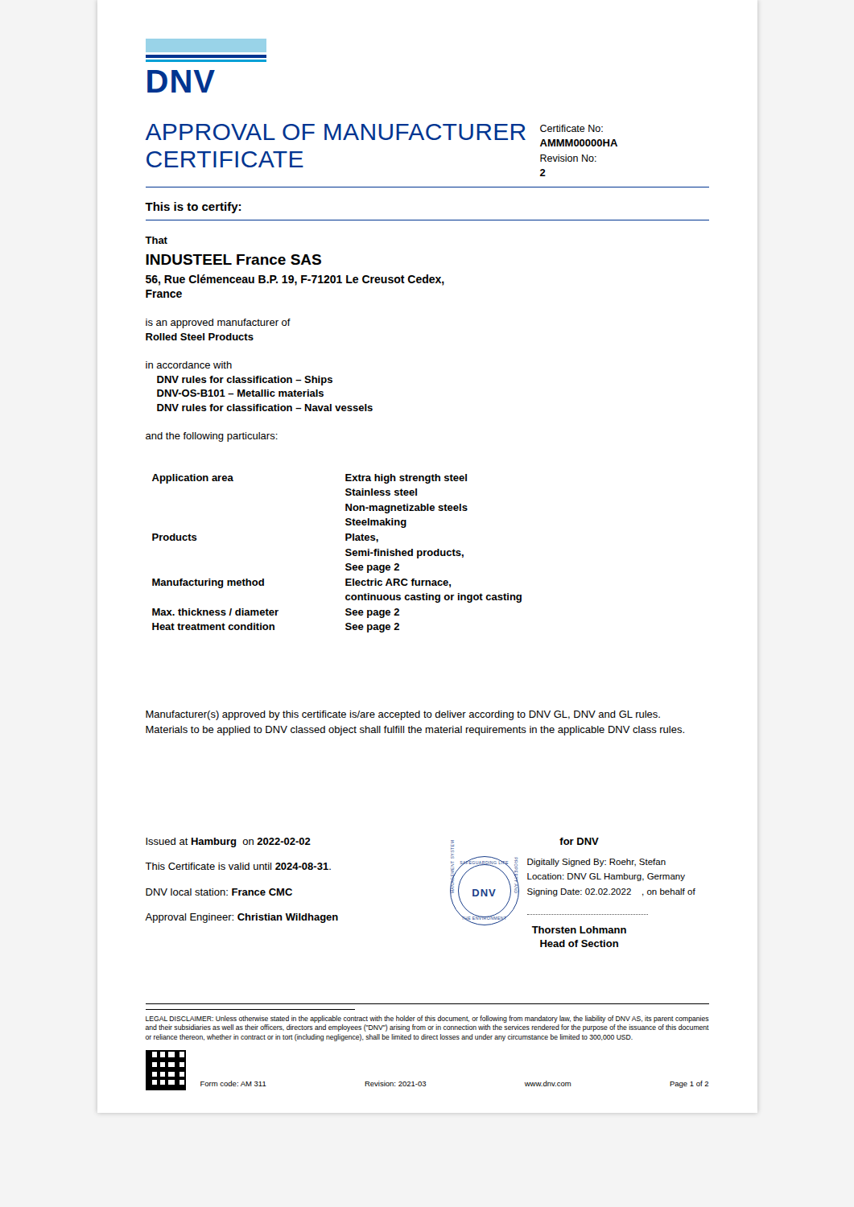DNV
APPROVAL OF MANUFACTURER
CERTIFICATE
Certificate No:
AMMM00000HA
Revision No:
2
This is to certify:
That
INDUSTEEL France SAS
56, Rue Clémenceau B.P. 19, F-71201 Le Creusot Cedex,
France
is an approved manufacturer of
Rolled Steel Products
in accordance with
DNV rules for classification – Ships
DNV-OS-B101 – Metallic materials
DNV rules for classification – Naval vessels
and the following particulars:
| Application area | Extra high strength steel |
| | Stainless steel |
| | Non-magnetizable steels |
| | Steelmaking |
| Products | Plates, |
| | Semi-finished products, |
| | See page 2 |
| Manufacturing method | Electric ARC furnace, |
| | continuous casting or ingot casting |
| Max. thickness / diameter | See page 2 |
| Heat treatment condition | See page 2 |
Manufacturer(s) approved by this certificate is/are accepted to deliver according to DNV GL, DNV and GL rules.
Materials to be applied to DNV classed object shall fulfill the material requirements in the applicable DNV class rules.
Issued at Hamburg on 2022-02-02
This Certificate is valid until 2024-08-31.
DNV local station: France CMC
Approval Engineer: Christian Wildhagen
for DNV
SAFEGUARDING LIFE
PROPERTY AND
THE ENVIRONMENT
MANAGEMENT SYSTEM
DNV
Digitally Signed By: Roehr, Stefan
Location: DNV GL Hamburg, Germany
Signing Date: 02.02.2022 , on behalf of
Thorsten Lohmann
Head of Section
LEGAL DISCLAIMER: Unless otherwise stated in the applicable contract with the holder of this document, or following from mandatory law, the liability of DNV AS, its parent companies and their subsidiaries as well as their officers, directors and employees ("DNV") arising from or in connection with the services rendered for the purpose of the issuance of this document or reliance thereon, whether in contract or in tort (including negligence), shall be limited to direct losses and under any circumstance be limited to 300,000 USD.
Form code: AM 311 Revision: 2021-03 www.dnv.com Page 1 of 2